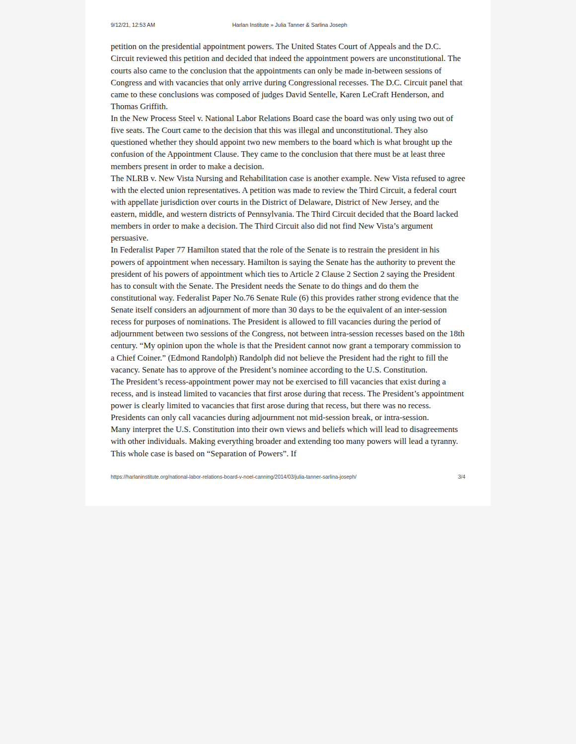9/12/21, 12:53 AM Harlan Institute » Julia Tanner & Sarlina Joseph
petition on the presidential appointment powers. The United States Court of Appeals and the D.C. Circuit reviewed this petition and decided that indeed the appointment powers are unconstitutional. The courts also came to the conclusion that the appointments can only be made in-between sessions of Congress and with vacancies that only arrive during Congressional recesses. The D.C. Circuit panel that came to these conclusions was composed of judges David Sentelle, Karen LeCraft Henderson, and Thomas Griffith.
In the New Process Steel v. National Labor Relations Board case the board was only using two out of five seats. The Court came to the decision that this was illegal and unconstitutional. They also questioned whether they should appoint two new members to the board which is what brought up the confusion of the Appointment Clause. They came to the conclusion that there must be at least three members present in order to make a decision.
The NLRB v. New Vista Nursing and Rehabilitation case is another example. New Vista refused to agree with the elected union representatives. A petition was made to review the Third Circuit, a federal court with appellate jurisdiction over courts in the District of Delaware, District of New Jersey, and the eastern, middle, and western districts of Pennsylvania. The Third Circuit decided that the Board lacked members in order to make a decision. The Third Circuit also did not find New Vista’s argument persuasive.
In Federalist Paper 77 Hamilton stated that the role of the Senate is to restrain the president in his powers of appointment when necessary. Hamilton is saying the Senate has the authority to prevent the president of his powers of appointment which ties to Article 2 Clause 2 Section 2 saying the President has to consult with the Senate. The President needs the Senate to do things and do them the constitutional way. Federalist Paper No.76 Senate Rule (6) this provides rather strong evidence that the Senate itself considers an adjournment of more than 30 days to be the equivalent of an inter-session recess for purposes of nominations. The President is allowed to fill vacancies during the period of adjournment between two sessions of the Congress, not between intra-session recesses based on the 18th century. “My opinion upon the whole is that the President cannot now grant a temporary commission to a Chief Coiner.” (Edmond Randolph) Randolph did not believe the President had the right to fill the vacancy. Senate has to approve of the President’s nominee according to the U.S. Constitution.
The President’s recess-appointment power may not be exercised to fill vacancies that exist during a recess, and is instead limited to vacancies that first arose during that recess. The President’s appointment power is clearly limited to vacancies that first arose during that recess, but there was no recess. Presidents can only call vacancies during adjournment not mid-session break, or intra-session.
Many interpret the U.S. Constitution into their own views and beliefs which will lead to disagreements with other individuals. Making everything broader and extending too many powers will lead a tyranny. This whole case is based on “Separation of Powers”. If
https://harlaninstitute.org/national-labor-relations-board-v-noel-canning/2014/03/julia-tanner-sarlina-joseph/ 3/4